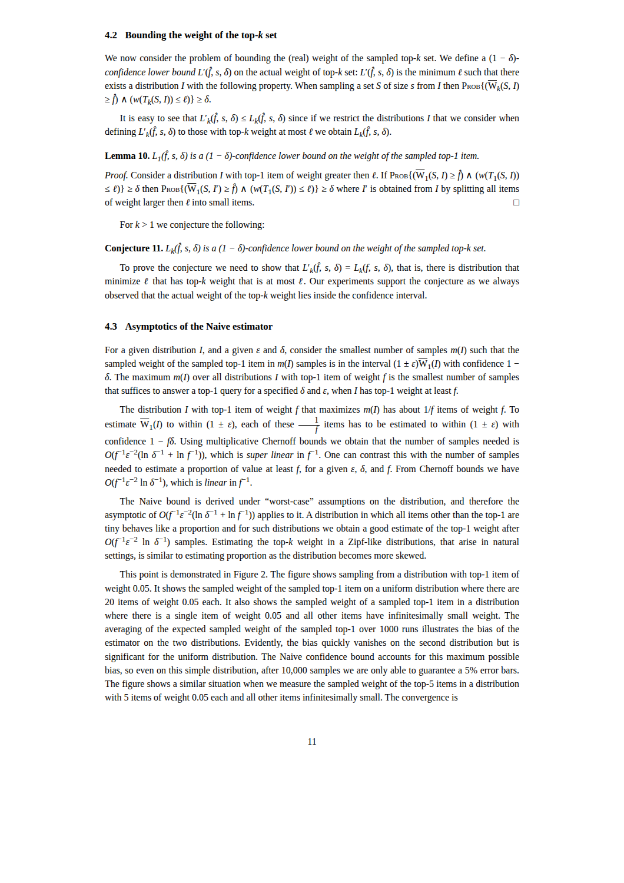4.2 Bounding the weight of the top-k set
We now consider the problem of bounding the (real) weight of the sampled top-k set. We define a (1 − δ)-confidence lower bound L′(f̂, s, δ) on the actual weight of top-k set: L′(f̂, s, δ) is the minimum ℓ such that there exists a distribution I with the following property. When sampling a set S of size s from I then Prob{(Wk(S, I) ≥ f̂) ∧ (w(Tk(S, I)) ≤ ℓ)} ≥ δ.
It is easy to see that L′k(f̂, s, δ) ≤ Lk(f̂, s, δ) since if we restrict the distributions I that we consider when defining L′k(f̂, s, δ) to those with top-k weight at most ℓ we obtain Lk(f̂, s, δ).
Lemma 10. L1(f̂, s, δ) is a (1 − δ)-confidence lower bound on the weight of the sampled top-1 item.
Proof. Consider a distribution I with top-1 item of weight greater then ℓ. If Prob{(W1(S, I) ≥ f̂) ∧ (w(T1(S, I)) ≤ ℓ)} ≥ δ then Prob{(W1(S, I′) ≥ f̂) ∧ (w(T1(S, I′)) ≤ ℓ)} ≥ δ where I′ is obtained from I by splitting all items of weight larger then ℓ into small items. □
For k > 1 we conjecture the following:
Conjecture 11. Lk(f̂, s, δ) is a (1 − δ)-confidence lower bound on the weight of the sampled top-k set.
To prove the conjecture we need to show that L′k(f̂, s, δ) = Lk(f, s, δ), that is, there is distribution that minimize ℓ that has top-k weight that is at most ℓ. Our experiments support the conjecture as we always observed that the actual weight of the top-k weight lies inside the confidence interval.
4.3 Asymptotics of the Naive estimator
For a given distribution I, and a given ε and δ, consider the smallest number of samples m(I) such that the sampled weight of the sampled top-1 item in m(I) samples is in the interval (1 ± ε)W1(I) with confidence 1 − δ. The maximum m(I) over all distributions I with top-1 item of weight f is the smallest number of samples that suffices to answer a top-1 query for a specified δ and ε, when I has top-1 weight at least f.
The distribution I with top-1 item of weight f that maximizes m(I) has about 1/f items of weight f. To estimate W1(I) to within (1 ± ε), each of these 1 f items has to be estimated to within (1 ± ε) with confidence 1 − fδ. Using multiplicative Chernoff bounds we obtain that the number of samples needed is O(f−1ε−2(ln δ−1 + ln f−1)), which is super linear in f−1. One can contrast this with the number of samples needed to estimate a proportion of value at least f, for a given ε, δ, and f. From Chernoff bounds we have O(f−1ε−2 ln δ−1), which is linear in f−1.
The Naive bound is derived under “worst-case” assumptions on the distribution, and therefore the asymptotic of O(f−1ε−2(ln δ−1 + ln f−1)) applies to it. A distribution in which all items other than the top-1 are tiny behaves like a proportion and for such distributions we obtain a good estimate of the top-1 weight after O(f−1ε−2 ln δ−1) samples. Estimating the top-k weight in a Zipf-like distributions, that arise in natural settings, is similar to estimating proportion as the distribution becomes more skewed.
This point is demonstrated in Figure 2. The figure shows sampling from a distribution with top-1 item of weight 0.05. It shows the sampled weight of the sampled top-1 item on a uniform distribution where there are 20 items of weight 0.05 each. It also shows the sampled weight of a sampled top-1 item in a distribution where there is a single item of weight 0.05 and all other items have infinitesimally small weight. The averaging of the expected sampled weight of the sampled top-1 over 1000 runs illustrates the bias of the estimator on the two distributions. Evidently, the bias quickly vanishes on the second distribution but is significant for the uniform distribution. The Naive confidence bound accounts for this maximum possible bias, so even on this simple distribution, after 10,000 samples we are only able to guarantee a 5% error bars. The figure shows a similar situation when we measure the sampled weight of the top-5 items in a distribution with 5 items of weight 0.05 each and all other items infinitesimally small. The convergence is
11